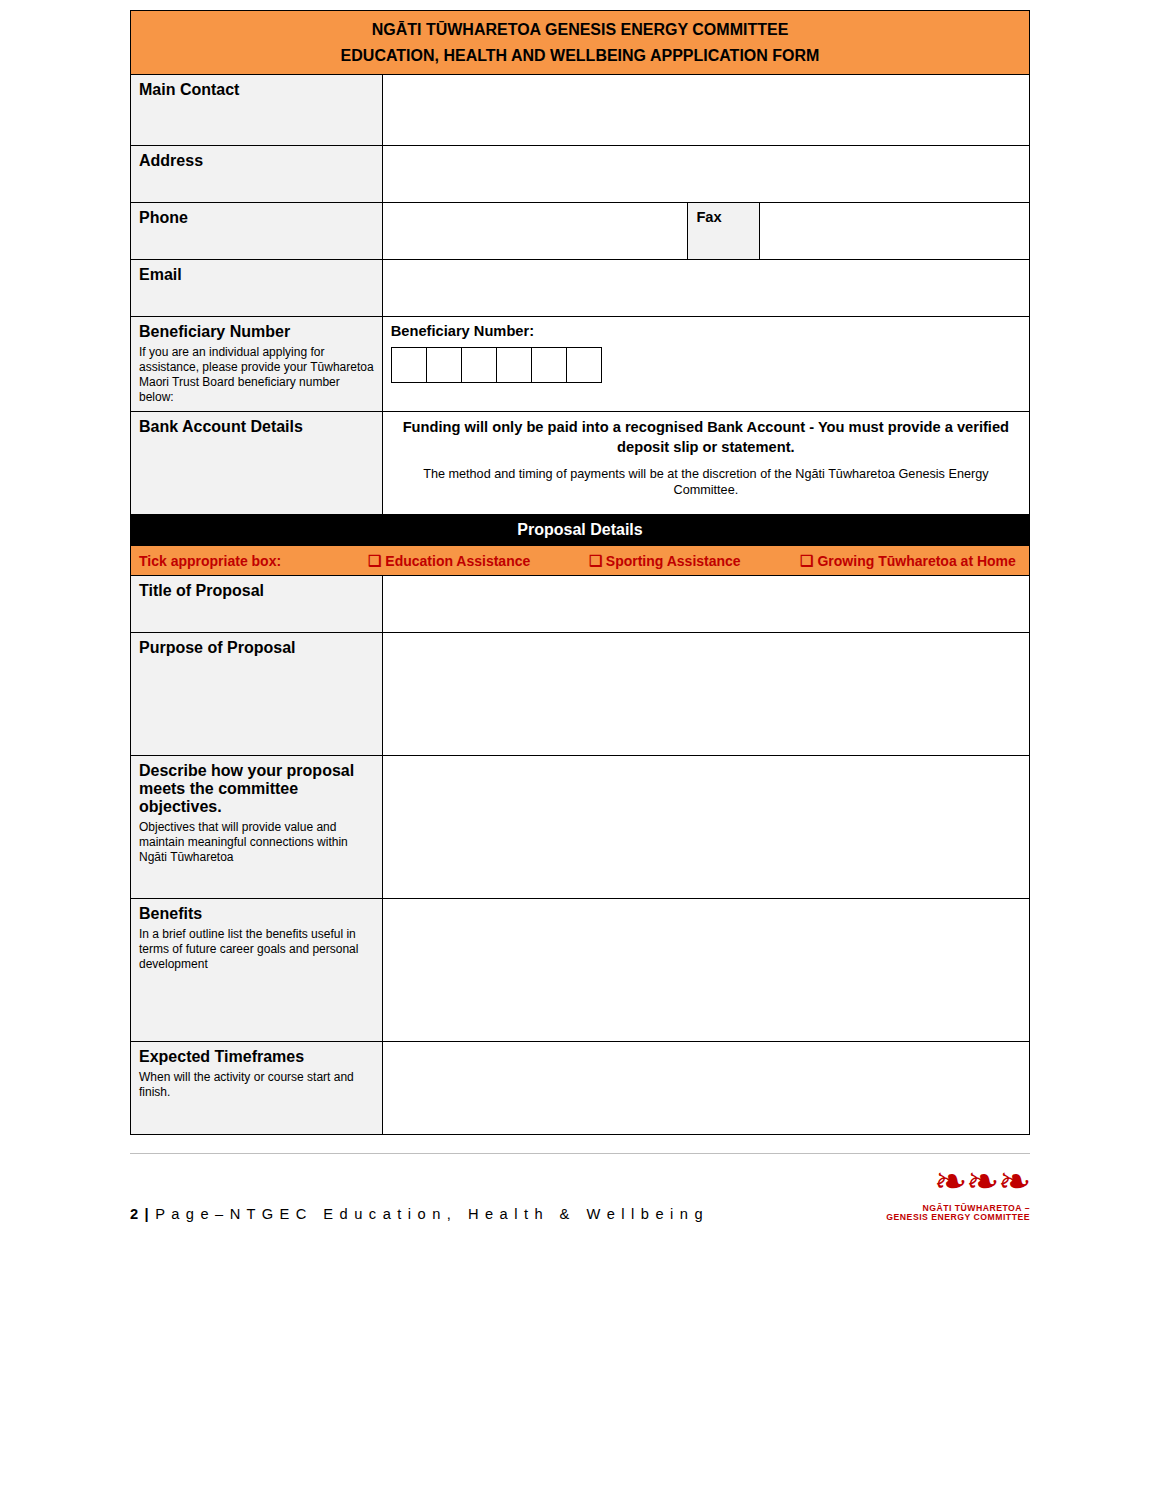| NGĀTI TŪWHARETOA GENESIS ENERGY COMMITTEE EDUCATION, HEALTH AND WELLBEING APPPLICATION FORM |
| Main Contact | |
| Address | |
| Phone | | Fax | |
| Email | |
| Beneficiary Number If you are an individual applying for assistance, please provide your Tūwharetoa Maori Trust Board beneficiary number below: | Beneficiary Number: |
| Bank Account Details | Funding will only be paid into a recognised Bank Account - You must provide a verified deposit slip or statement. The method and timing of payments will be at the discretion of the Ngāti Tūwharetoa Genesis Energy Committee. |
| Proposal Details |
| / Tick appropriate box: / ❑ Education Assistance / ❑ Sporting Assistance / ❑ Growing Tūwharetoa at Home / |
| Title of Proposal | |
| Purpose of Proposal | |
| Describe how your proposal meets the committee objectives. Objectives that will provide value and maintain meaningful connections within Ngāti Tūwharetoa | |
| Benefits In a brief outline list the benefits useful in terms of future career goals and personal development | |
| Expected Timeframes When will the activity or course start and finish. | |
2 | P a g e – N T G E C E d u c a t i o n , H e a l t h & W e l l b e i n g
❧❧❧
NGĀTI TŪWHARETOA –GENESIS ENERGY COMMITTEE